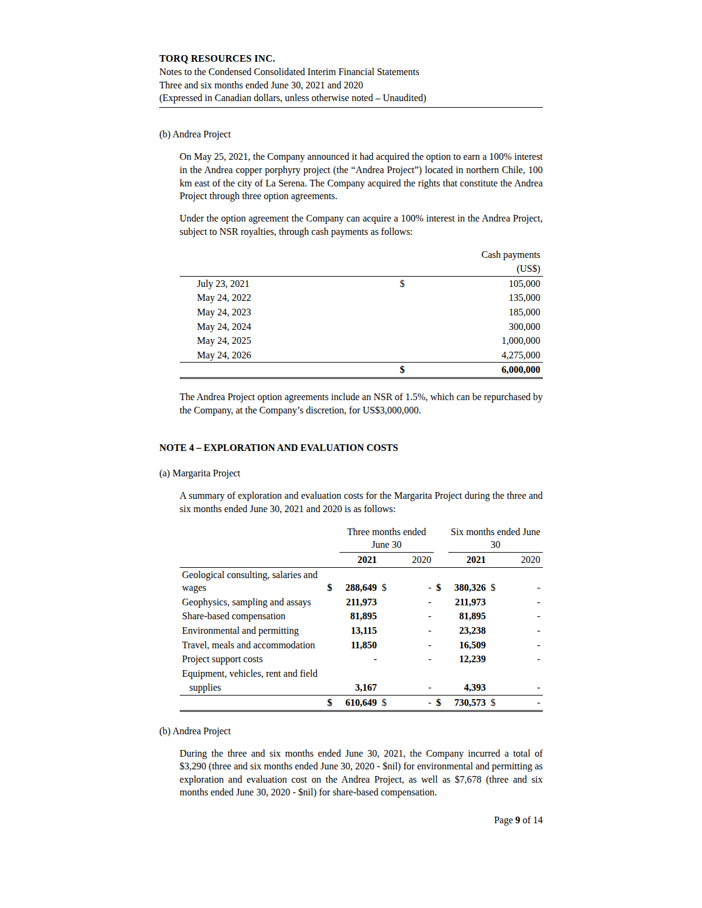TORQ RESOURCES INC.
Notes to the Condensed Consolidated Interim Financial Statements
Three and six months ended June 30, 2021 and 2020
(Expressed in Canadian dollars, unless otherwise noted – Unaudited)
(b) Andrea Project
On May 25, 2021, the Company announced it had acquired the option to earn a 100% interest in the Andrea copper porphyry project (the “Andrea Project”) located in northern Chile, 100 km east of the city of La Serena. The Company acquired the rights that constitute the Andrea Project through three option agreements.
Under the option agreement the Company can acquire a 100% interest in the Andrea Project, subject to NSR royalties, through cash payments as follows:
| | | Cash payments |
| | | (US$) |
| July 23, 2021 | $ | 105,000 |
| May 24, 2022 | | 135,000 |
| May 24, 2023 | | 185,000 |
| May 24, 2024 | | 300,000 |
| May 24, 2025 | | 1,000,000 |
| May 24, 2026 | | 4,275,000 |
| | $ | 6,000,000 |
The Andrea Project option agreements include an NSR of 1.5%, which can be repurchased by the Company, at the Company’s discretion, for US$3,000,000.
NOTE 4 – EXPLORATION AND EVALUATION COSTS
(a) Margarita Project
A summary of exploration and evaluation costs for the Margarita Project during the three and six months ended June 30, 2021 and 2020 is as follows:
| | | Three months ended June 30 | | Six months ended June 30 |
| | | 2021 | | 2020 | | 2021 | | 2020 |
| Geological consulting, salaries and wages | $ | 288,649 | $ | - | $ | 380,326 | $ | - |
| Geophysics, sampling and assays | | 211,973 | | - | | 211,973 | | - |
| Share-based compensation | | 81,895 | | - | | 81,895 | | - |
| Environmental and permitting | | 13,115 | | - | | 23,238 | | - |
| Travel, meals and accommodation | | 11,850 | | - | | 16,509 | | - |
| Project support costs | | - | | - | | 12,239 | | - |
| Equipment, vehicles, rent and field | | | | | | | | |
| supplies | | 3,167 | | - | | 4,393 | | - |
| | $ | 610,649 | $ | - | $ | 730,573 | $ | - |
(b) Andrea Project
During the three and six months ended June 30, 2021, the Company incurred a total of $3,290 (three and six months ended June 30, 2020 - $nil) for environmental and permitting as exploration and evaluation cost on the Andrea Project, as well as $7,678 (three and six months ended June 30, 2020 - $nil) for share-based compensation.
Page 9 of 14